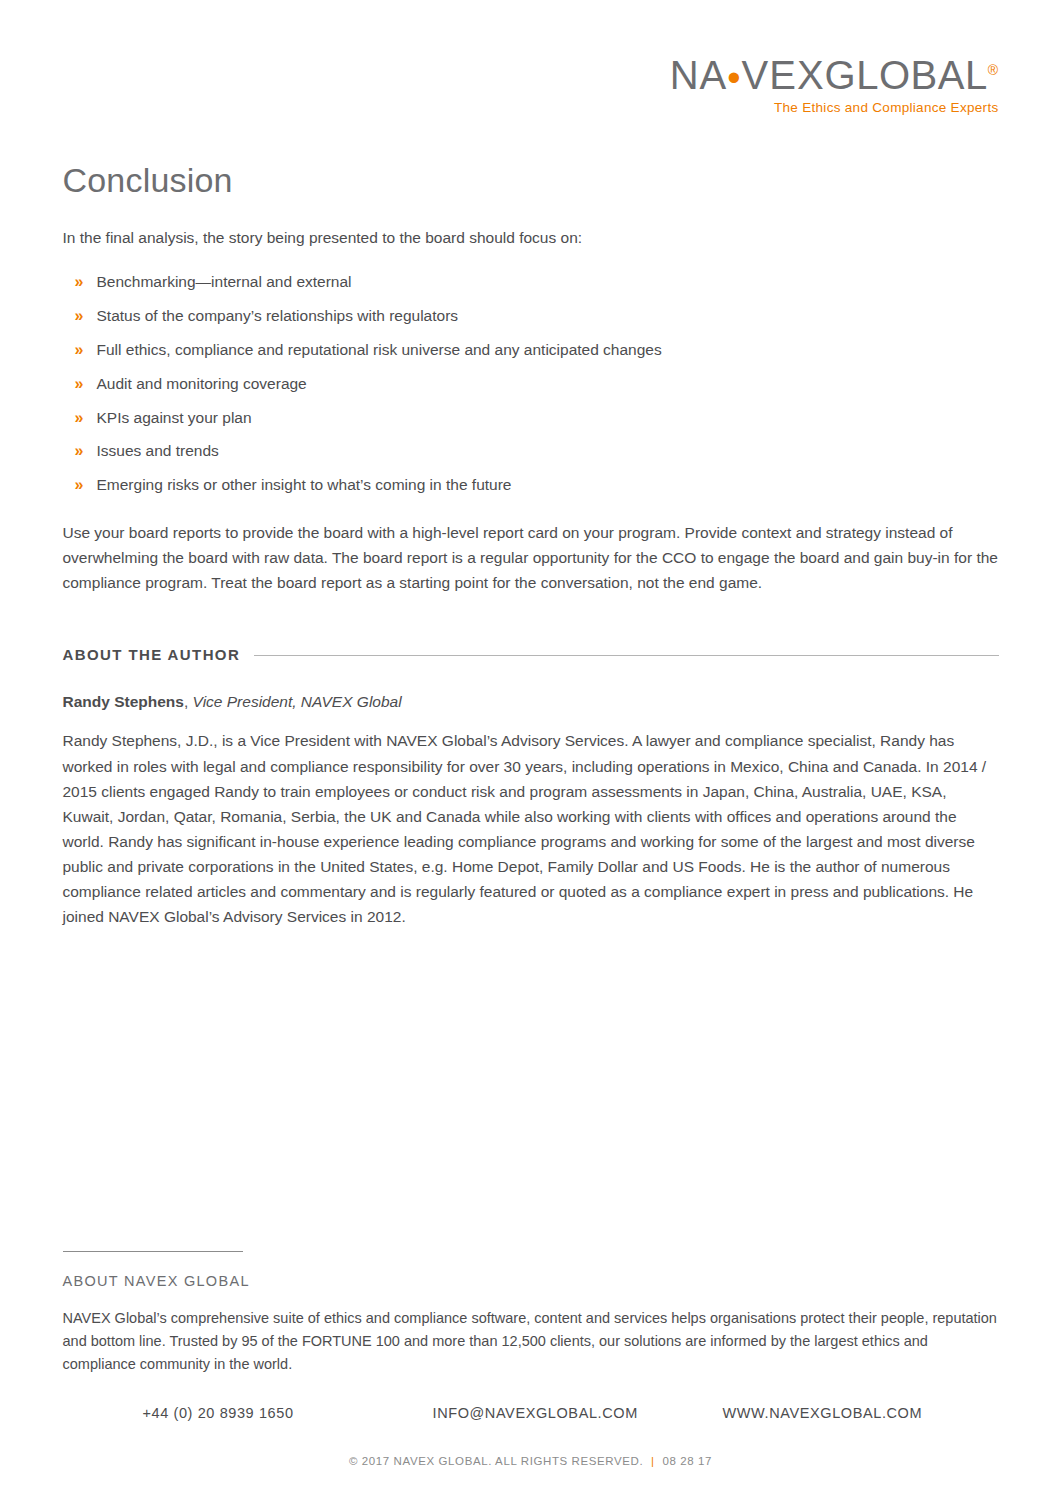NA•VEX GLOBAL®
The Ethics and Compliance Experts
Conclusion
In the final analysis, the story being presented to the board should focus on:
Benchmarking—internal and external
Status of the company’s relationships with regulators
Full ethics, compliance and reputational risk universe and any anticipated changes
Audit and monitoring coverage
KPIs against your plan
Issues and trends
Emerging risks or other insight to what’s coming in the future
Use your board reports to provide the board with a high-level report card on your program. Provide context and strategy instead of overwhelming the board with raw data. The board report is a regular opportunity for the CCO to engage the board and gain buy-in for the compliance program. Treat the board report as a starting point for the conversation, not the end game.
About the Author
Randy Stephens, Vice President, NAVEX Global
Randy Stephens, J.D., is a Vice President with NAVEX Global’s Advisory Services. A lawyer and compliance specialist, Randy has worked in roles with legal and compliance responsibility for over 30 years, including operations in Mexico, China and Canada. In 2014 / 2015 clients engaged Randy to train employees or conduct risk and program assessments in Japan, China, Australia, UAE, KSA, Kuwait, Jordan, Qatar, Romania, Serbia, the UK and Canada while also working with clients with offices and operations around the world. Randy has significant in-house experience leading compliance programs and working for some of the largest and most diverse public and private corporations in the United States, e.g. Home Depot, Family Dollar and US Foods. He is the author of numerous compliance related articles and commentary and is regularly featured or quoted as a compliance expert in press and publications. He joined NAVEX Global’s Advisory Services in 2012.
About NAVEX Global
NAVEX Global’s comprehensive suite of ethics and compliance software, content and services helps organisations protect their people, reputation and bottom line. Trusted by 95 of the FORTUNE 100 and more than 12,500 clients, our solutions are informed by the largest ethics and compliance community in the world.
+44 (0) 20 8939 1650 INFO@NAVEXGLOBAL.COM WWW.NAVEXGLOBAL.COM
© 2017 NAVEX GLOBAL. ALL RIGHTS RESERVED. | 08 28 17